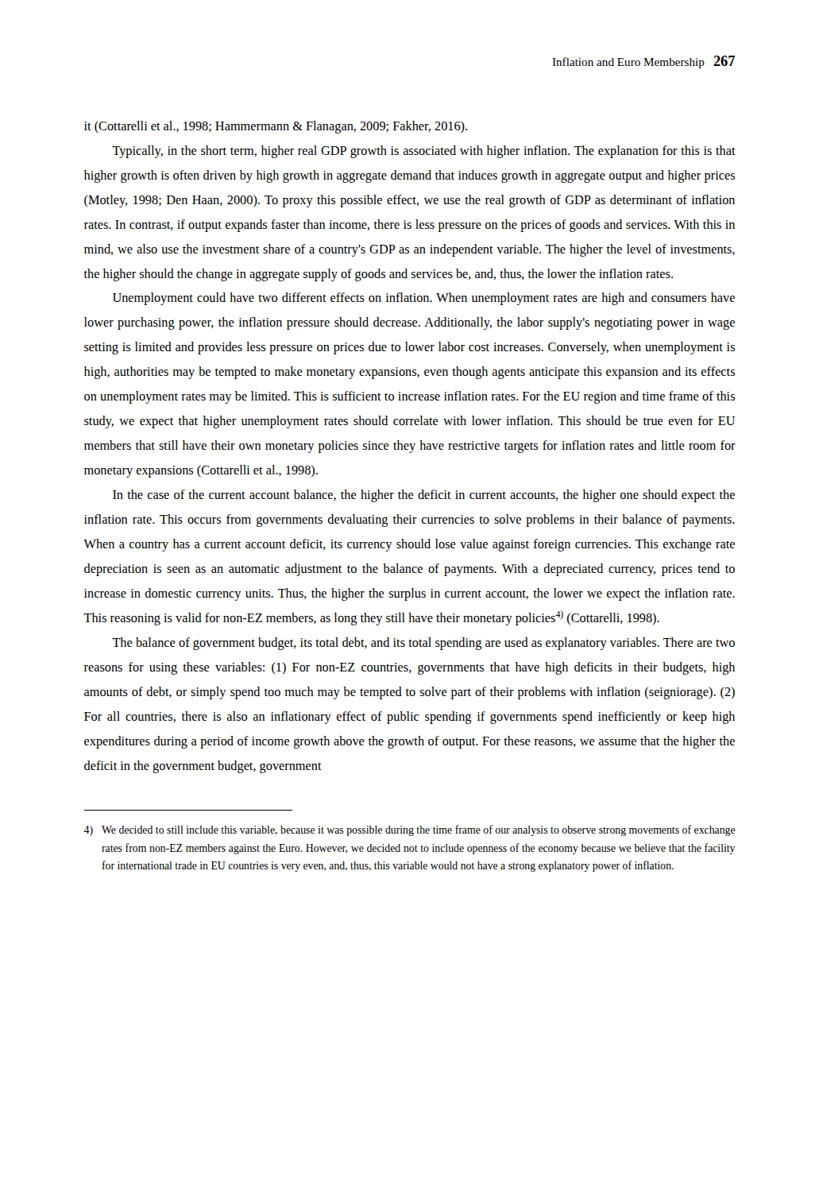Inflation and Euro Membership 267
it (Cottarelli et al., 1998; Hammermann & Flanagan, 2009; Fakher, 2016).
Typically, in the short term, higher real GDP growth is associated with higher inflation. The explanation for this is that higher growth is often driven by high growth in aggregate demand that induces growth in aggregate output and higher prices (Motley, 1998; Den Haan, 2000). To proxy this possible effect, we use the real growth of GDP as determinant of inflation rates. In contrast, if output expands faster than income, there is less pressure on the prices of goods and services. With this in mind, we also use the investment share of a country's GDP as an independent variable. The higher the level of investments, the higher should the change in aggregate supply of goods and services be, and, thus, the lower the inflation rates.
Unemployment could have two different effects on inflation. When unemployment rates are high and consumers have lower purchasing power, the inflation pressure should decrease. Additionally, the labor supply's negotiating power in wage setting is limited and provides less pressure on prices due to lower labor cost increases. Conversely, when unemployment is high, authorities may be tempted to make monetary expansions, even though agents anticipate this expansion and its effects on unemployment rates may be limited. This is sufficient to increase inflation rates. For the EU region and time frame of this study, we expect that higher unemployment rates should correlate with lower inflation. This should be true even for EU members that still have their own monetary policies since they have restrictive targets for inflation rates and little room for monetary expansions (Cottarelli et al., 1998).
In the case of the current account balance, the higher the deficit in current accounts, the higher one should expect the inflation rate. This occurs from governments devaluating their currencies to solve problems in their balance of payments. When a country has a current account deficit, its currency should lose value against foreign currencies. This exchange rate depreciation is seen as an automatic adjustment to the balance of payments. With a depreciated currency, prices tend to increase in domestic currency units. Thus, the higher the surplus in current account, the lower we expect the inflation rate. This reasoning is valid for non-EZ members, as long they still have their monetary policies4) (Cottarelli, 1998).
The balance of government budget, its total debt, and its total spending are used as explanatory variables. There are two reasons for using these variables: (1) For non-EZ countries, governments that have high deficits in their budgets, high amounts of debt, or simply spend too much may be tempted to solve part of their problems with inflation (seigniorage). (2) For all countries, there is also an inflationary effect of public spending if governments spend inefficiently or keep high expenditures during a period of income growth above the growth of output. For these reasons, we assume that the higher the deficit in the government budget, government
4) We decided to still include this variable, because it was possible during the time frame of our analysis to observe strong movements of exchange rates from non-EZ members against the Euro. However, we decided not to include openness of the economy because we believe that the facility for international trade in EU countries is very even, and, thus, this variable would not have a strong explanatory power of inflation.